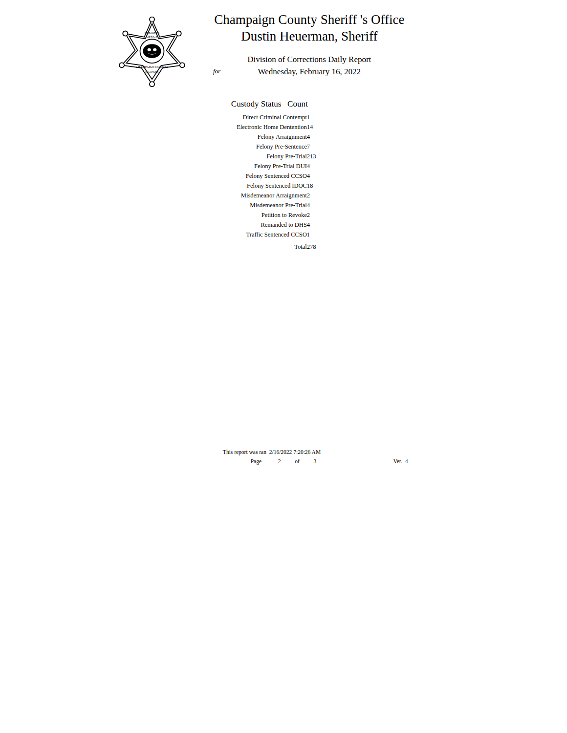SHERIFF'S OFFICE CHAMPAIGN COUNTY ILLINOIS
Champaign County Sheriff 's Office
Dustin Heuerman, Sheriff
Division of Corrections Daily Report
for Wednesday, February 16, 2022
Custody Status Count
| Direct Criminal Contempt | 1 |
| Electronic Home Dentention | 14 |
| Felony Arraignment | 4 |
| Felony Pre-Sentence | 7 |
| Felony Pre-Trial | 213 |
| Felony Pre-Trial DUI | 4 |
| Felony Sentenced CCSO | 4 |
| Felony Sentenced IDOC | 18 |
| Misdemeanor Arraignment | 2 |
| Misdemeanor Pre-Trial | 4 |
| Petition to Revoke | 2 |
| Remanded to DHS | 4 |
| Traffic Sentenced CCSO | 1 |
| Total | 278 |
This report was ran 2/16/2022 7:20:26 AM
Page 2 of 3 Ver. 4